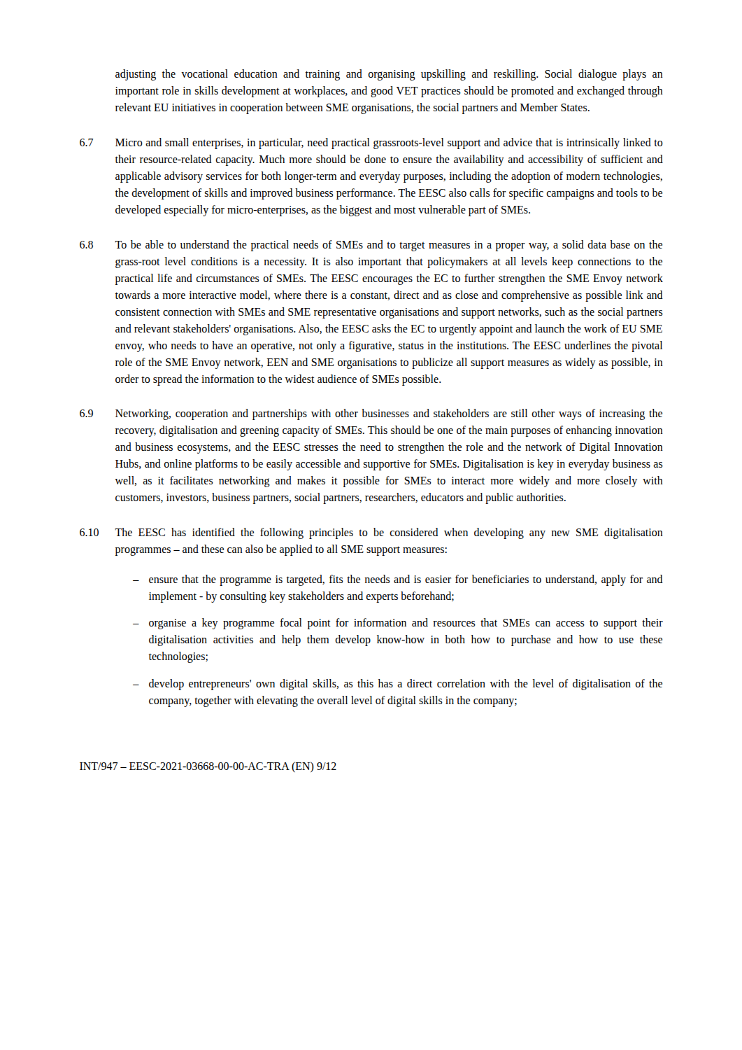adjusting the vocational education and training and organising upskilling and reskilling. Social dialogue plays an important role in skills development at workplaces, and good VET practices should be promoted and exchanged through relevant EU initiatives in cooperation between SME organisations, the social partners and Member States.
6.7
Micro and small enterprises, in particular, need practical grassroots-level support and advice that is intrinsically linked to their resource-related capacity. Much more should be done to ensure the availability and accessibility of sufficient and applicable advisory services for both longer-term and everyday purposes, including the adoption of modern technologies, the development of skills and improved business performance. The EESC also calls for specific campaigns and tools to be developed especially for micro-enterprises, as the biggest and most vulnerable part of SMEs.
6.8
To be able to understand the practical needs of SMEs and to target measures in a proper way, a solid data base on the grass-root level conditions is a necessity. It is also important that policymakers at all levels keep connections to the practical life and circumstances of SMEs. The EESC encourages the EC to further strengthen the SME Envoy network towards a more interactive model, where there is a constant, direct and as close and comprehensive as possible link and consistent connection with SMEs and SME representative organisations and support networks, such as the social partners and relevant stakeholders' organisations. Also, the EESC asks the EC to urgently appoint and launch the work of EU SME envoy, who needs to have an operative, not only a figurative, status in the institutions. The EESC underlines the pivotal role of the SME Envoy network, EEN and SME organisations to publicize all support measures as widely as possible, in order to spread the information to the widest audience of SMEs possible.
6.9
Networking, cooperation and partnerships with other businesses and stakeholders are still other ways of increasing the recovery, digitalisation and greening capacity of SMEs. This should be one of the main purposes of enhancing innovation and business ecosystems, and the EESC stresses the need to strengthen the role and the network of Digital Innovation Hubs, and online platforms to be easily accessible and supportive for SMEs. Digitalisation is key in everyday business as well, as it facilitates networking and makes it possible for SMEs to interact more widely and more closely with customers, investors, business partners, social partners, researchers, educators and public authorities.
6.10
The EESC has identified the following principles to be considered when developing any new SME digitalisation programmes – and these can also be applied to all SME support measures:
ensure that the programme is targeted, fits the needs and is easier for beneficiaries to understand, apply for and implement - by consulting key stakeholders and experts beforehand;
organise a key programme focal point for information and resources that SMEs can access to support their digitalisation activities and help them develop know-how in both how to purchase and how to use these technologies;
develop entrepreneurs' own digital skills, as this has a direct correlation with the level of digitalisation of the company, together with elevating the overall level of digital skills in the company;
INT/947 – EESC-2021-03668-00-00-AC-TRA (EN) 9/12